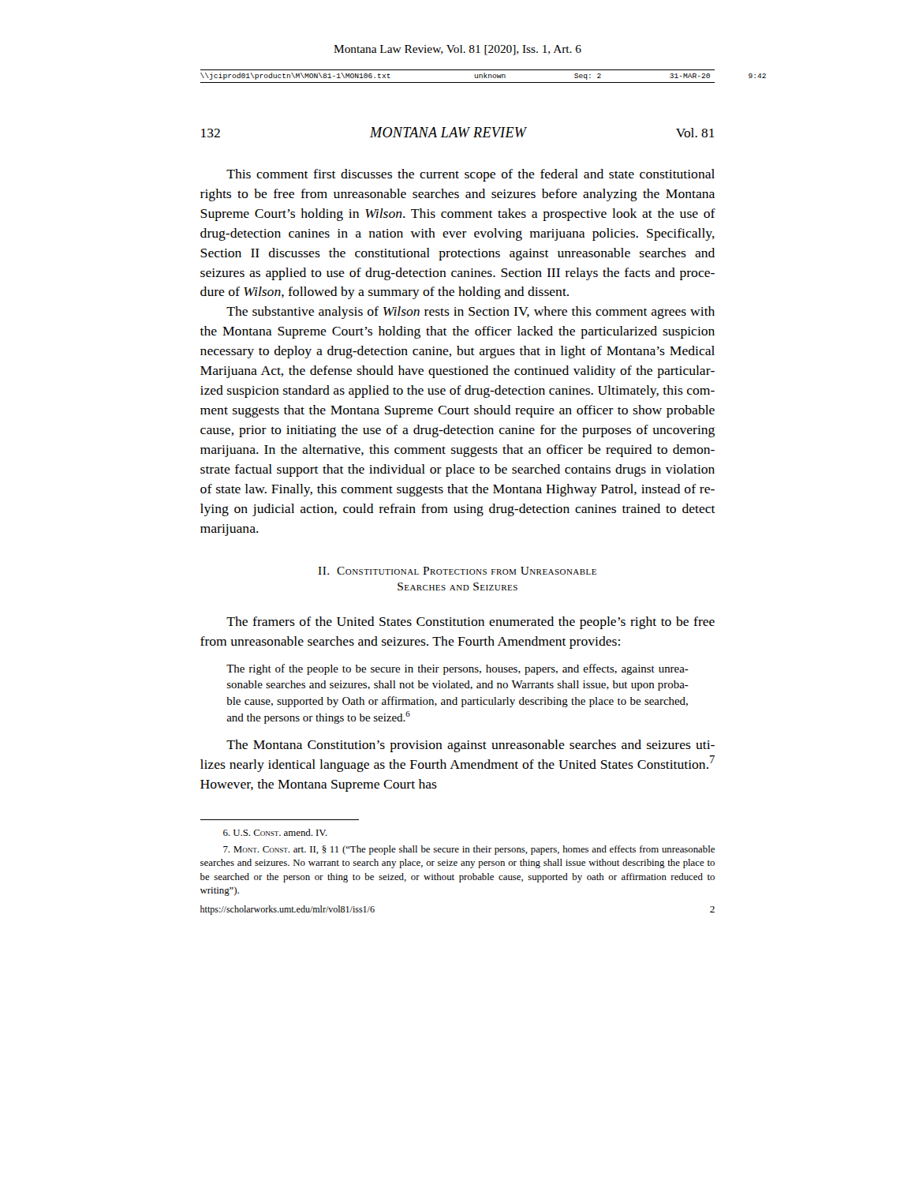Montana Law Review, Vol. 81 [2020], Iss. 1, Art. 6
\\jciprod01\productn\M\MON\81-1\MON106.txt unknown Seq: 2 31-MAR-20 9:42
132 MONTANA LAW REVIEW Vol. 81
This comment first discusses the current scope of the federal and state constitutional rights to be free from unreasonable searches and seizures before analyzing the Montana Supreme Court’s holding in Wilson. This comment takes a prospective look at the use of drug-detection canines in a nation with ever evolving marijuana policies. Specifically, Section II discusses the constitutional protections against unreasonable searches and seizures as applied to use of drug-detection canines. Section III relays the facts and procedure of Wilson, followed by a summary of the holding and dissent.
The substantive analysis of Wilson rests in Section IV, where this comment agrees with the Montana Supreme Court’s holding that the officer lacked the particularized suspicion necessary to deploy a drug-detection canine, but argues that in light of Montana’s Medical Marijuana Act, the defense should have questioned the continued validity of the particularized suspicion standard as applied to the use of drug-detection canines. Ultimately, this comment suggests that the Montana Supreme Court should require an officer to show probable cause, prior to initiating the use of a drug-detection canine for the purposes of uncovering marijuana. In the alternative, this comment suggests that an officer be required to demonstrate factual support that the individual or place to be searched contains drugs in violation of state law. Finally, this comment suggests that the Montana Highway Patrol, instead of relying on judicial action, could refrain from using drug-detection canines trained to detect marijuana.
II. Constitutional Protections from Unreasonable
Searches and Seizures
The framers of the United States Constitution enumerated the people’s right to be free from unreasonable searches and seizures. The Fourth Amendment provides:
The right of the people to be secure in their persons, houses, papers, and effects, against unreasonable searches and seizures, shall not be violated, and no Warrants shall issue, but upon probable cause, supported by Oath or affirmation, and particularly describing the place to be searched, and the persons or things to be seized.6
The Montana Constitution’s provision against unreasonable searches and seizures utilizes nearly identical language as the Fourth Amendment of the United States Constitution.7 However, the Montana Supreme Court has
6. U.S. Const. amend. IV.
7. Mont. Const. art. II, § 11 (“The people shall be secure in their persons, papers, homes and effects from unreasonable searches and seizures. No warrant to search any place, or seize any person or thing shall issue without describing the place to be searched or the person or thing to be seized, or without probable cause, supported by oath or affirmation reduced to writing”).
https://scholarworks.umt.edu/mlr/vol81/iss1/6 2